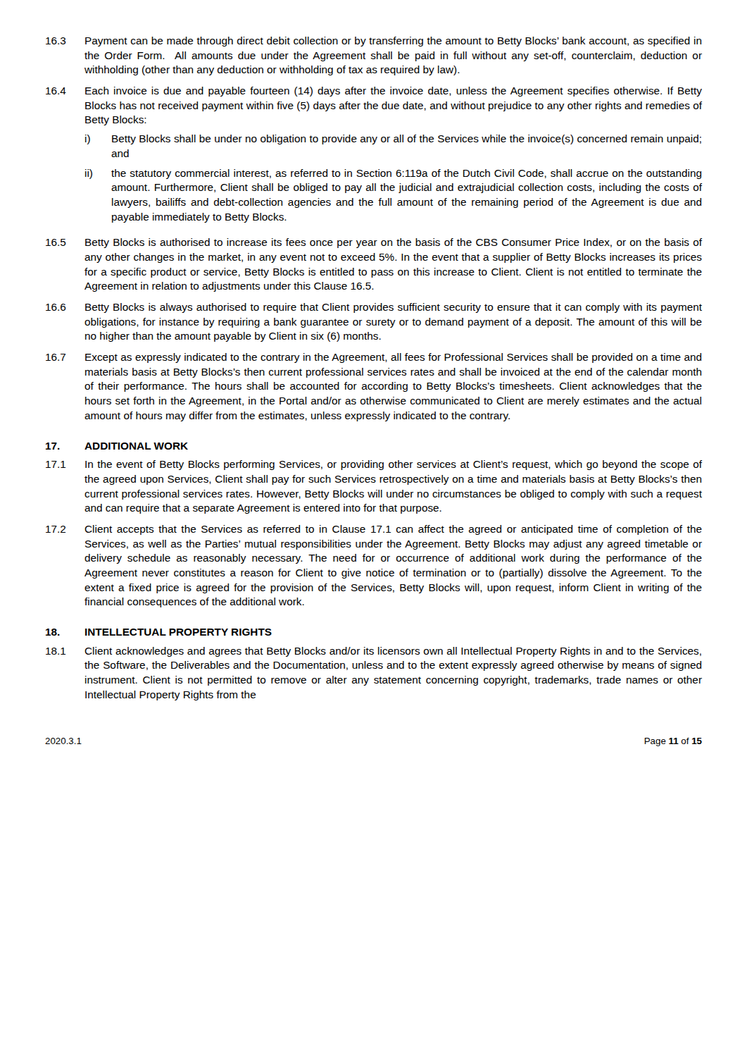16.3
Payment can be made through direct debit collection or by transferring the amount to Betty Blocks’ bank account, as specified in the Order Form. All amounts due under the Agreement shall be paid in full without any set-off, counterclaim, deduction or withholding (other than any deduction or withholding of tax as required by law).
16.4
Each invoice is due and payable fourteen (14) days after the invoice date, unless the Agreement specifies otherwise. If Betty Blocks has not received payment within five (5) days after the due date, and without prejudice to any other rights and remedies of Betty Blocks:
i) Betty Blocks shall be under no obligation to provide any or all of the Services while the invoice(s) concerned remain unpaid; and
ii) the statutory commercial interest, as referred to in Section 6:119a of the Dutch Civil Code, shall accrue on the outstanding amount. Furthermore, Client shall be obliged to pay all the judicial and extrajudicial collection costs, including the costs of lawyers, bailiffs and debt-collection agencies and the full amount of the remaining period of the Agreement is due and payable immediately to Betty Blocks.
16.5
Betty Blocks is authorised to increase its fees once per year on the basis of the CBS Consumer Price Index, or on the basis of any other changes in the market, in any event not to exceed 5%. In the event that a supplier of Betty Blocks increases its prices for a specific product or service, Betty Blocks is entitled to pass on this increase to Client. Client is not entitled to terminate the Agreement in relation to adjustments under this Clause 16.5.
16.6
Betty Blocks is always authorised to require that Client provides sufficient security to ensure that it can comply with its payment obligations, for instance by requiring a bank guarantee or surety or to demand payment of a deposit. The amount of this will be no higher than the amount payable by Client in six (6) months.
16.7
Except as expressly indicated to the contrary in the Agreement, all fees for Professional Services shall be provided on a time and materials basis at Betty Blocks’s then current professional services rates and shall be invoiced at the end of the calendar month of their performance. The hours shall be accounted for according to Betty Blocks’s timesheets. Client acknowledges that the hours set forth in the Agreement, in the Portal and/or as otherwise communicated to Client are merely estimates and the actual amount of hours may differ from the estimates, unless expressly indicated to the contrary.
17. Additional Work
17.1
In the event of Betty Blocks performing Services, or providing other services at Client’s request, which go beyond the scope of the agreed upon Services, Client shall pay for such Services retrospectively on a time and materials basis at Betty Blocks’s then current professional services rates. However, Betty Blocks will under no circumstances be obliged to comply with such a request and can require that a separate Agreement is entered into for that purpose.
17.2
Client accepts that the Services as referred to in Clause 17.1 can affect the agreed or anticipated time of completion of the Services, as well as the Parties’ mutual responsibilities under the Agreement. Betty Blocks may adjust any agreed timetable or delivery schedule as reasonably necessary. The need for or occurrence of additional work during the performance of the Agreement never constitutes a reason for Client to give notice of termination or to (partially) dissolve the Agreement. To the extent a fixed price is agreed for the provision of the Services, Betty Blocks will, upon request, inform Client in writing of the financial consequences of the additional work.
18. Intellectual Property Rights
18.1
Client acknowledges and agrees that Betty Blocks and/or its licensors own all Intellectual Property Rights in and to the Services, the Software, the Deliverables and the Documentation, unless and to the extent expressly agreed otherwise by means of signed instrument. Client is not permitted to remove or alter any statement concerning copyright, trademarks, trade names or other Intellectual Property Rights from the
2020.3.1
Page 11 of 15